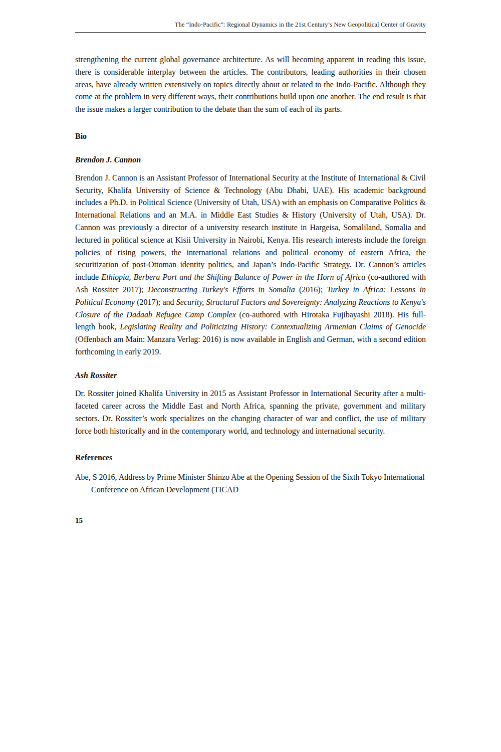The “Indo-Pacific”: Regional Dynamics in the 21st Century’s New Geopolitical Center of Gravity
strengthening the current global governance architecture. As will becoming apparent in reading this issue, there is considerable interplay between the articles. The contributors, leading authorities in their chosen areas, have already written extensively on topics directly about or related to the Indo-Pacific. Although they come at the problem in very different ways, their contributions build upon one another. The end result is that the issue makes a larger contribution to the debate than the sum of each of its parts.
Bio
Brendon J. Cannon
Brendon J. Cannon is an Assistant Professor of International Security at the Institute of International & Civil Security, Khalifa University of Science & Technology (Abu Dhabi, UAE). His academic background includes a Ph.D. in Political Science (University of Utah, USA) with an emphasis on Comparative Politics & International Relations and an M.A. in Middle East Studies & History (University of Utah, USA). Dr. Cannon was previously a director of a university research institute in Hargeisa, Somaliland, Somalia and lectured in political science at Kisii University in Nairobi, Kenya. His research interests include the foreign policies of rising powers, the international relations and political economy of eastern Africa, the securitization of post-Ottoman identity politics, and Japan’s Indo-Pacific Strategy. Dr. Cannon’s articles include Ethiopia, Berbera Port and the Shifting Balance of Power in the Horn of Africa (co-authored with Ash Rossiter 2017); Deconstructing Turkey's Efforts in Somalia (2016); Turkey in Africa: Lessons in Political Economy (2017); and Security, Structural Factors and Sovereignty: Analyzing Reactions to Kenya's Closure of the Dadaab Refugee Camp Complex (co-authored with Hirotaka Fujibayashi 2018). His full-length book, Legislating Reality and Politicizing History: Contextualizing Armenian Claims of Genocide (Offenbach am Main: Manzara Verlag: 2016) is now available in English and German, with a second edition forthcoming in early 2019.
Ash Rossiter
Dr. Rossiter joined Khalifa University in 2015 as Assistant Professor in International Security after a multi-faceted career across the Middle East and North Africa, spanning the private, government and military sectors. Dr. Rossiter’s work specializes on the changing character of war and conflict, the use of military force both historically and in the contemporary world, and technology and international security.
References
Abe, S 2016, Address by Prime Minister Shinzo Abe at the Opening Session of the Sixth Tokyo International Conference on African Development (TICAD
15